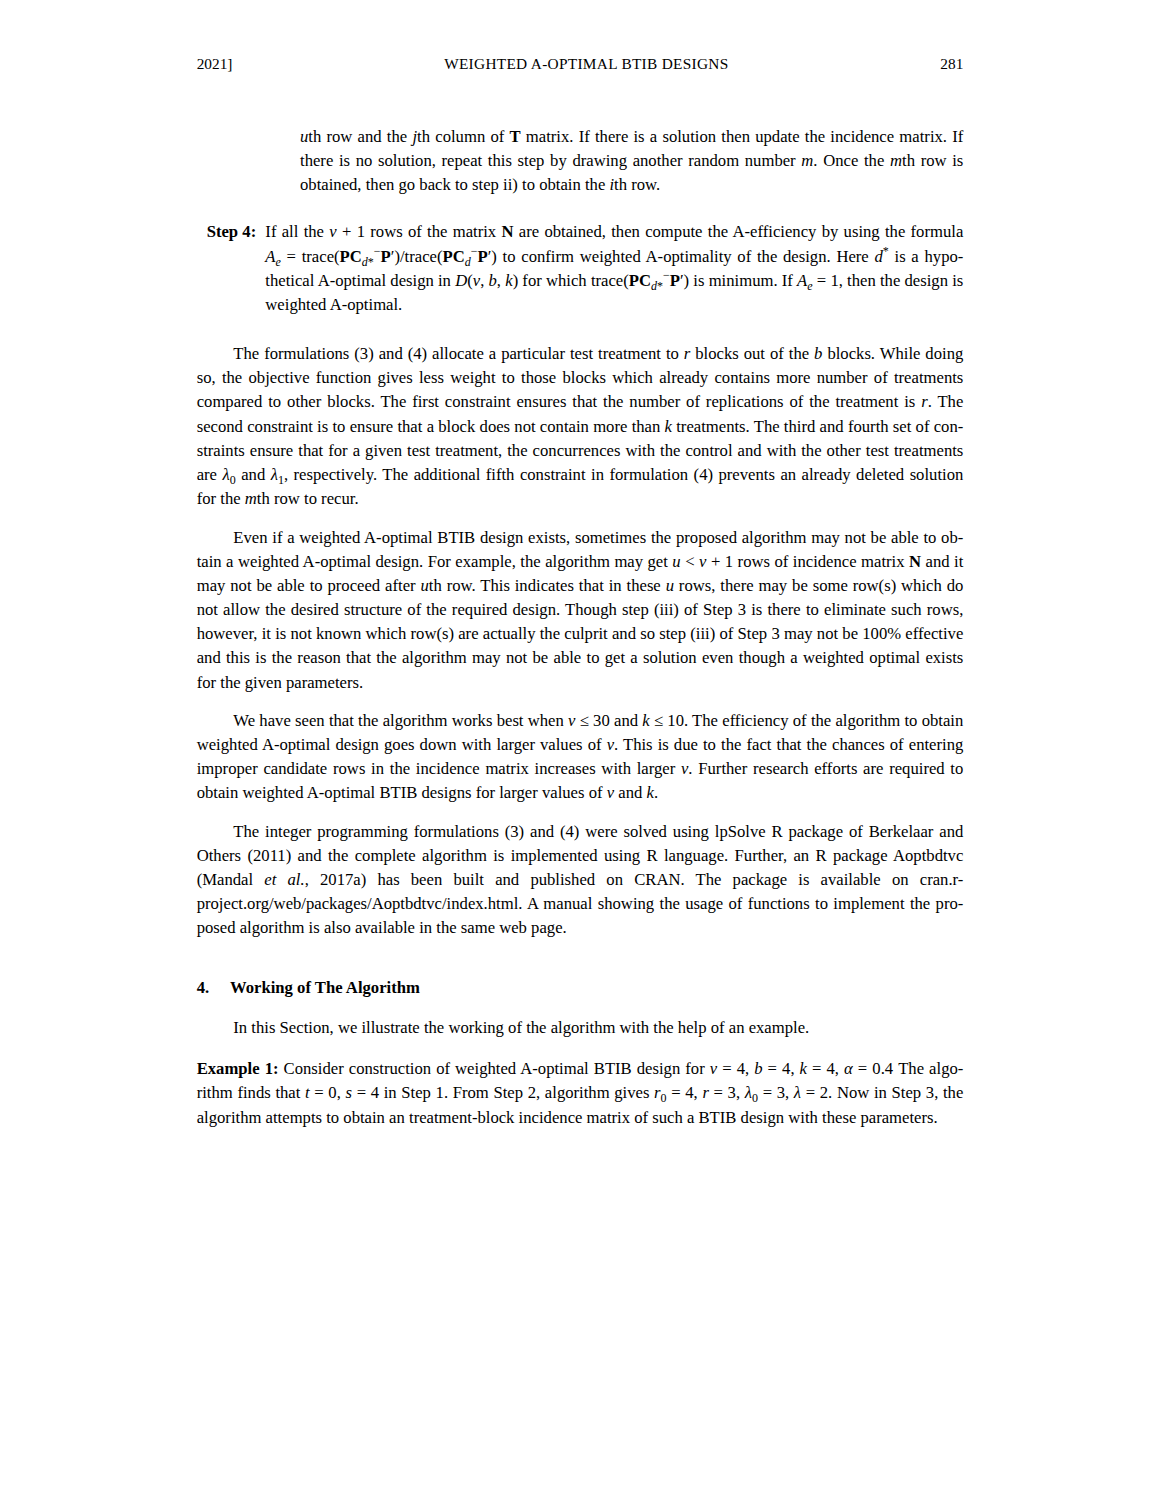2021] WEIGHTED A-OPTIMAL BTIB DESIGNS 281
uth row and the jth column of T matrix. If there is a solution then update the incidence matrix. If there is no solution, repeat this step by drawing another random number m. Once the mth row is obtained, then go back to step ii) to obtain the ith row.
Step 4:
If all the v + 1 rows of the matrix N are obtained, then compute the A-efficiency by using the formula Ae = trace(PCd*−P′)/trace(PCd−P′) to confirm weighted A-optimality of the design. Here d* is a hypothetical A-optimal design in D(v, b, k) for which trace(PCd*−P′) is minimum. If Ae = 1, then the design is weighted A-optimal.
The formulations (3) and (4) allocate a particular test treatment to r blocks out of the b blocks. While doing so, the objective function gives less weight to those blocks which already contains more number of treatments compared to other blocks. The first constraint ensures that the number of replications of the treatment is r. The second constraint is to ensure that a block does not contain more than k treatments. The third and fourth set of constraints ensure that for a given test treatment, the concurrences with the control and with the other test treatments are λ0 and λ1, respectively. The additional fifth constraint in formulation (4) prevents an already deleted solution for the mth row to recur.
Even if a weighted A-optimal BTIB design exists, sometimes the proposed algorithm may not be able to obtain a weighted A-optimal design. For example, the algorithm may get u < v + 1 rows of incidence matrix N and it may not be able to proceed after uth row. This indicates that in these u rows, there may be some row(s) which do not allow the desired structure of the required design. Though step (iii) of Step 3 is there to eliminate such rows, however, it is not known which row(s) are actually the culprit and so step (iii) of Step 3 may not be 100% effective and this is the reason that the algorithm may not be able to get a solution even though a weighted optimal exists for the given parameters.
We have seen that the algorithm works best when v ≤ 30 and k ≤ 10. The efficiency of the algorithm to obtain weighted A-optimal design goes down with larger values of v. This is due to the fact that the chances of entering improper candidate rows in the incidence matrix increases with larger v. Further research efforts are required to obtain weighted A-optimal BTIB designs for larger values of v and k.
The integer programming formulations (3) and (4) were solved using lpSolve R package of Berkelaar and Others (2011) and the complete algorithm is implemented using R language. Further, an R package Aoptbdtvc (Mandal et al., 2017a) has been built and published on CRAN. The package is available on cran.r-project.org/web/packages/Aoptbdtvc/index.html. A manual showing the usage of functions to implement the proposed algorithm is also available in the same web page.
4. Working of The Algorithm
In this Section, we illustrate the working of the algorithm with the help of an example.
Example 1: Consider construction of weighted A-optimal BTIB design for v = 4, b = 4, k = 4, α = 0.4 The algorithm finds that t = 0, s = 4 in Step 1. From Step 2, algorithm gives r0 = 4, r = 3, λ0 = 3, λ = 2. Now in Step 3, the algorithm attempts to obtain an treatment-block incidence matrix of such a BTIB design with these parameters.